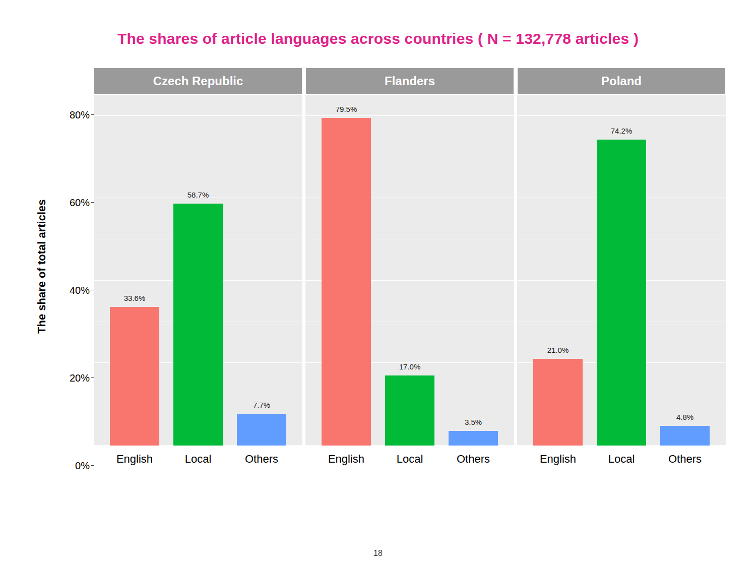The shares of article languages across countries ( N = 132,778 articles )
The share of total articles
0%
20%
40%
60%
80%
Czech Republic
33.6%
58.7%
7.7%
English Local Others
Flanders
79.5%
17.0%
3.5%
English Local Others
Poland
21.0%
74.2%
4.8%
English Local Others
18